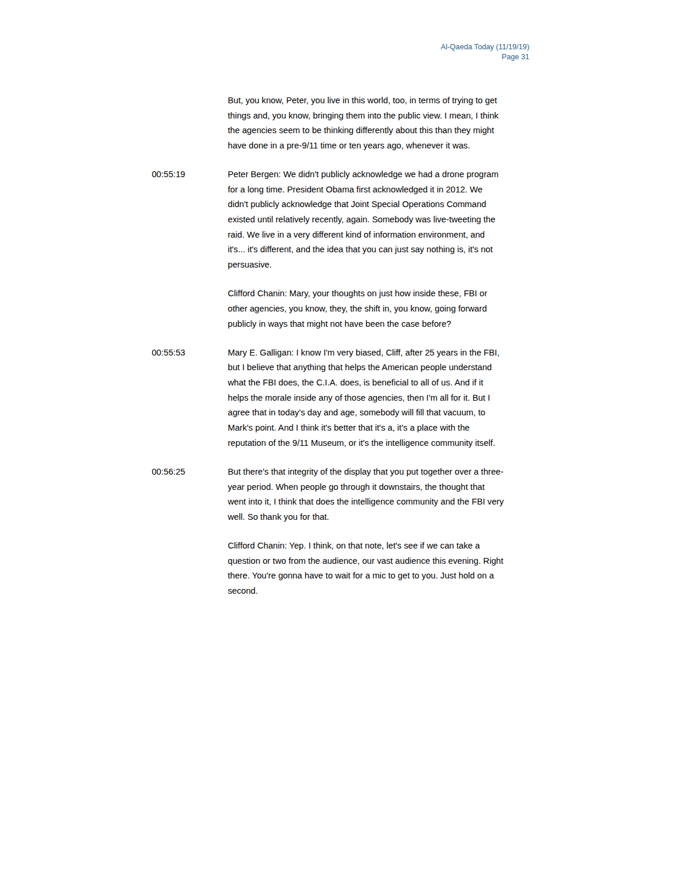Al-Qaeda Today (11/19/19)
Page 31
But, you know, Peter, you live in this world, too, in terms of trying to get things and, you know, bringing them into the public view. I mean, I think the agencies seem to be thinking differently about this than they might have done in a pre-9/11 time or ten years ago, whenever it was.
00:55:19
Peter Bergen: We didn't publicly acknowledge we had a drone program for a long time. President Obama first acknowledged it in 2012. We didn't publicly acknowledge that Joint Special Operations Command existed until relatively recently, again. Somebody was live-tweeting the raid. We live in a very different kind of information environment, and it's... it's different, and the idea that you can just say nothing is, it's not persuasive.
Clifford Chanin: Mary, your thoughts on just how inside these, FBI or other agencies, you know, they, the shift in, you know, going forward publicly in ways that might not have been the case before?
00:55:53
Mary E. Galligan: I know I'm very biased, Cliff, after 25 years in the FBI, but I believe that anything that helps the American people understand what the FBI does, the C.I.A. does, is beneficial to all of us. And if it helps the morale inside any of those agencies, then I'm all for it. But I agree that in today's day and age, somebody will fill that vacuum, to Mark's point. And I think it's better that it's a, it's a place with the reputation of the 9/11 Museum, or it's the intelligence community itself.
00:56:25
But there's that integrity of the display that you put together over a three-year period. When people go through it downstairs, the thought that went into it, I think that does the intelligence community and the FBI very well. So thank you for that.
Clifford Chanin: Yep. I think, on that note, let's see if we can take a question or two from the audience, our vast audience this evening. Right there. You're gonna have to wait for a mic to get to you. Just hold on a second.